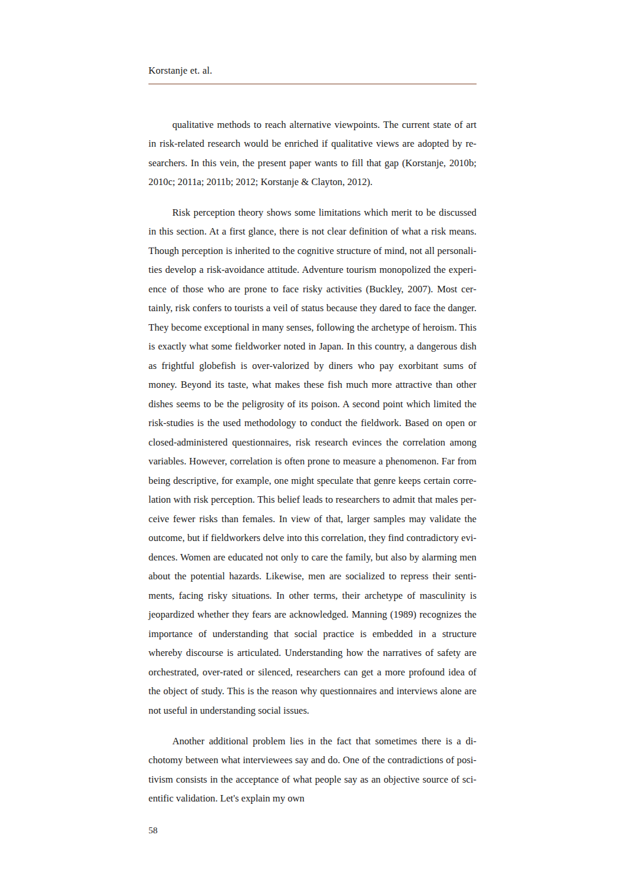Korstanje et. al.
qualitative methods to reach alternative viewpoints. The current state of art in risk-related research would be enriched if qualitative views are adopted by researchers. In this vein, the present paper wants to fill that gap (Korstanje, 2010b; 2010c; 2011a; 2011b; 2012; Korstanje & Clayton, 2012).
Risk perception theory shows some limitations which merit to be discussed in this section. At a first glance, there is not clear definition of what a risk means. Though perception is inherited to the cognitive structure of mind, not all personalities develop a risk-avoidance attitude. Adventure tourism monopolized the experience of those who are prone to face risky activities (Buckley, 2007). Most certainly, risk confers to tourists a veil of status because they dared to face the danger. They become exceptional in many senses, following the archetype of heroism. This is exactly what some fieldworker noted in Japan. In this country, a dangerous dish as frightful globefish is over-valorized by diners who pay exorbitant sums of money. Beyond its taste, what makes these fish much more attractive than other dishes seems to be the peligrosity of its poison. A second point which limited the risk-studies is the used methodology to conduct the fieldwork. Based on open or closed-administered questionnaires, risk research evinces the correlation among variables. However, correlation is often prone to measure a phenomenon. Far from being descriptive, for example, one might speculate that genre keeps certain correlation with risk perception. This belief leads to researchers to admit that males perceive fewer risks than females. In view of that, larger samples may validate the outcome, but if fieldworkers delve into this correlation, they find contradictory evidences. Women are educated not only to care the family, but also by alarming men about the potential hazards. Likewise, men are socialized to repress their sentiments, facing risky situations. In other terms, their archetype of masculinity is jeopardized whether they fears are acknowledged. Manning (1989) recognizes the importance of understanding that social practice is embedded in a structure whereby discourse is articulated. Understanding how the narratives of safety are orchestrated, over-rated or silenced, researchers can get a more profound idea of the object of study. This is the reason why questionnaires and interviews alone are not useful in understanding social issues.
Another additional problem lies in the fact that sometimes there is a dichotomy between what interviewees say and do. One of the contradictions of positivism consists in the acceptance of what people say as an objective source of scientific validation. Let's explain my own
58